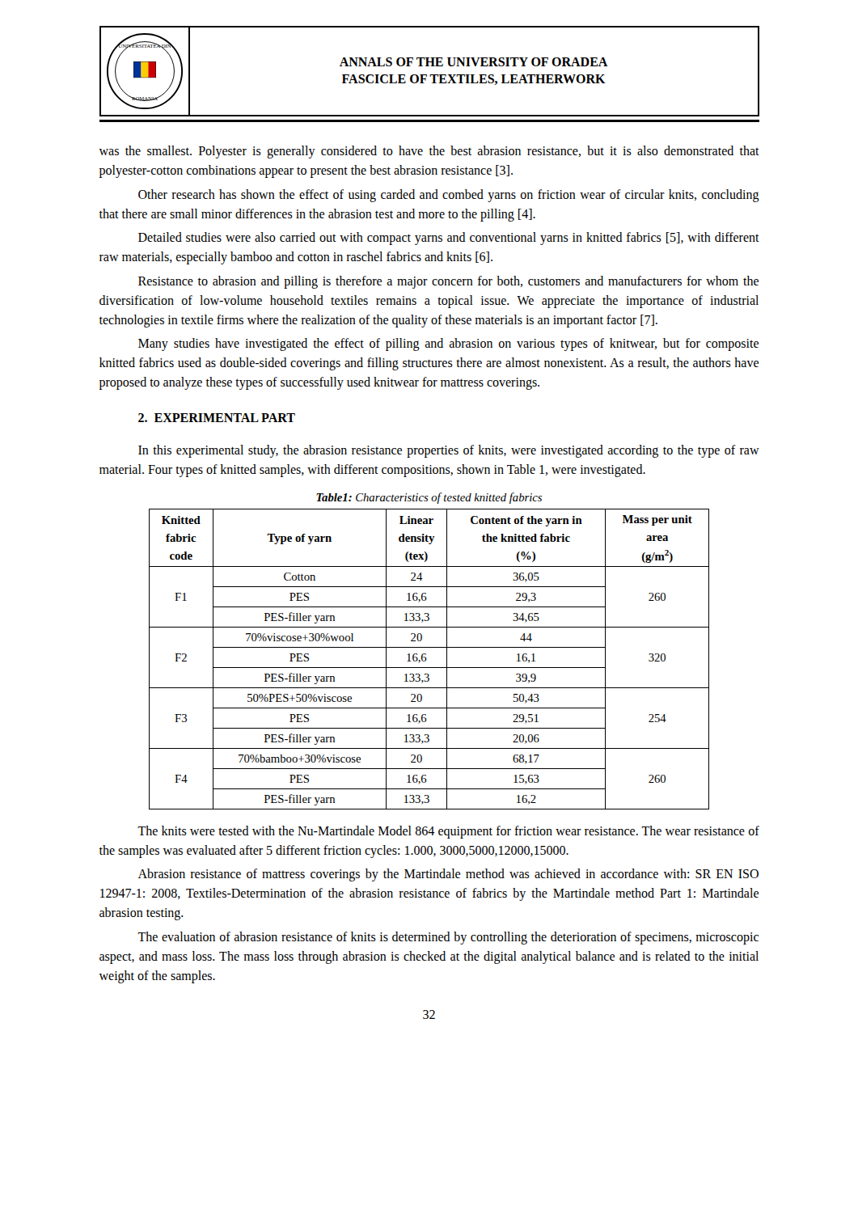ANNALS OF THE UNIVERSITY OF ORADEA
FASCICLE OF TEXTILES, LEATHERWORK
was the smallest. Polyester is generally considered to have the best abrasion resistance, but it is also demonstrated that polyester-cotton combinations appear to present the best abrasion resistance [3].
Other research has shown the effect of using carded and combed yarns on friction wear of circular knits, concluding that there are small minor differences in the abrasion test and more to the pilling [4].
Detailed studies were also carried out with compact yarns and conventional yarns in knitted fabrics [5], with different raw materials, especially bamboo and cotton in raschel fabrics and knits [6].
Resistance to abrasion and pilling is therefore a major concern for both, customers and manufacturers for whom the diversification of low-volume household textiles remains a topical issue. We appreciate the importance of industrial technologies in textile firms where the realization of the quality of these materials is an important factor [7].
Many studies have investigated the effect of pilling and abrasion on various types of knitwear, but for composite knitted fabrics used as double-sided coverings and filling structures there are almost nonexistent. As a result, the authors have proposed to analyze these types of successfully used knitwear for mattress coverings.
2. EXPERIMENTAL PART
In this experimental study, the abrasion resistance properties of knits, were investigated according to the type of raw material. Four types of knitted samples, with different compositions, shown in Table 1, were investigated.
Table1: Characteristics of tested knitted fabrics
| Knitted fabric code | Type of yarn | Linear density (tex) | Content of the yarn in the knitted fabric (%) | Mass per unit area (g/m 2 ) |
| --- | --- | --- | --- | --- |
| F1 | Cotton | 24 | 36,05 | 260 |
| PES | 16,6 | 29,3 |
| PES-filler yarn | 133,3 | 34,65 |
| F2 | 70%viscose+30%wool | 20 | 44 | 320 |
| PES | 16,6 | 16,1 |
| PES-filler yarn | 133,3 | 39,9 |
| F3 | 50%PES+50%viscose | 20 | 50,43 | 254 |
| PES | 16,6 | 29,51 |
| PES-filler yarn | 133,3 | 20,06 |
| F4 | 70%bamboo+30%viscose | 20 | 68,17 | 260 |
| PES | 16,6 | 15,63 |
| PES-filler yarn | 133,3 | 16,2 |
The knits were tested with the Nu-Martindale Model 864 equipment for friction wear resistance. The wear resistance of the samples was evaluated after 5 different friction cycles: 1.000, 3000,5000,12000,15000.
Abrasion resistance of mattress coverings by the Martindale method was achieved in accordance with: SR EN ISO 12947-1: 2008, Textiles-Determination of the abrasion resistance of fabrics by the Martindale method Part 1: Martindale abrasion testing.
The evaluation of abrasion resistance of knits is determined by controlling the deterioration of specimens, microscopic aspect, and mass loss. The mass loss through abrasion is checked at the digital analytical balance and is related to the initial weight of the samples.
32